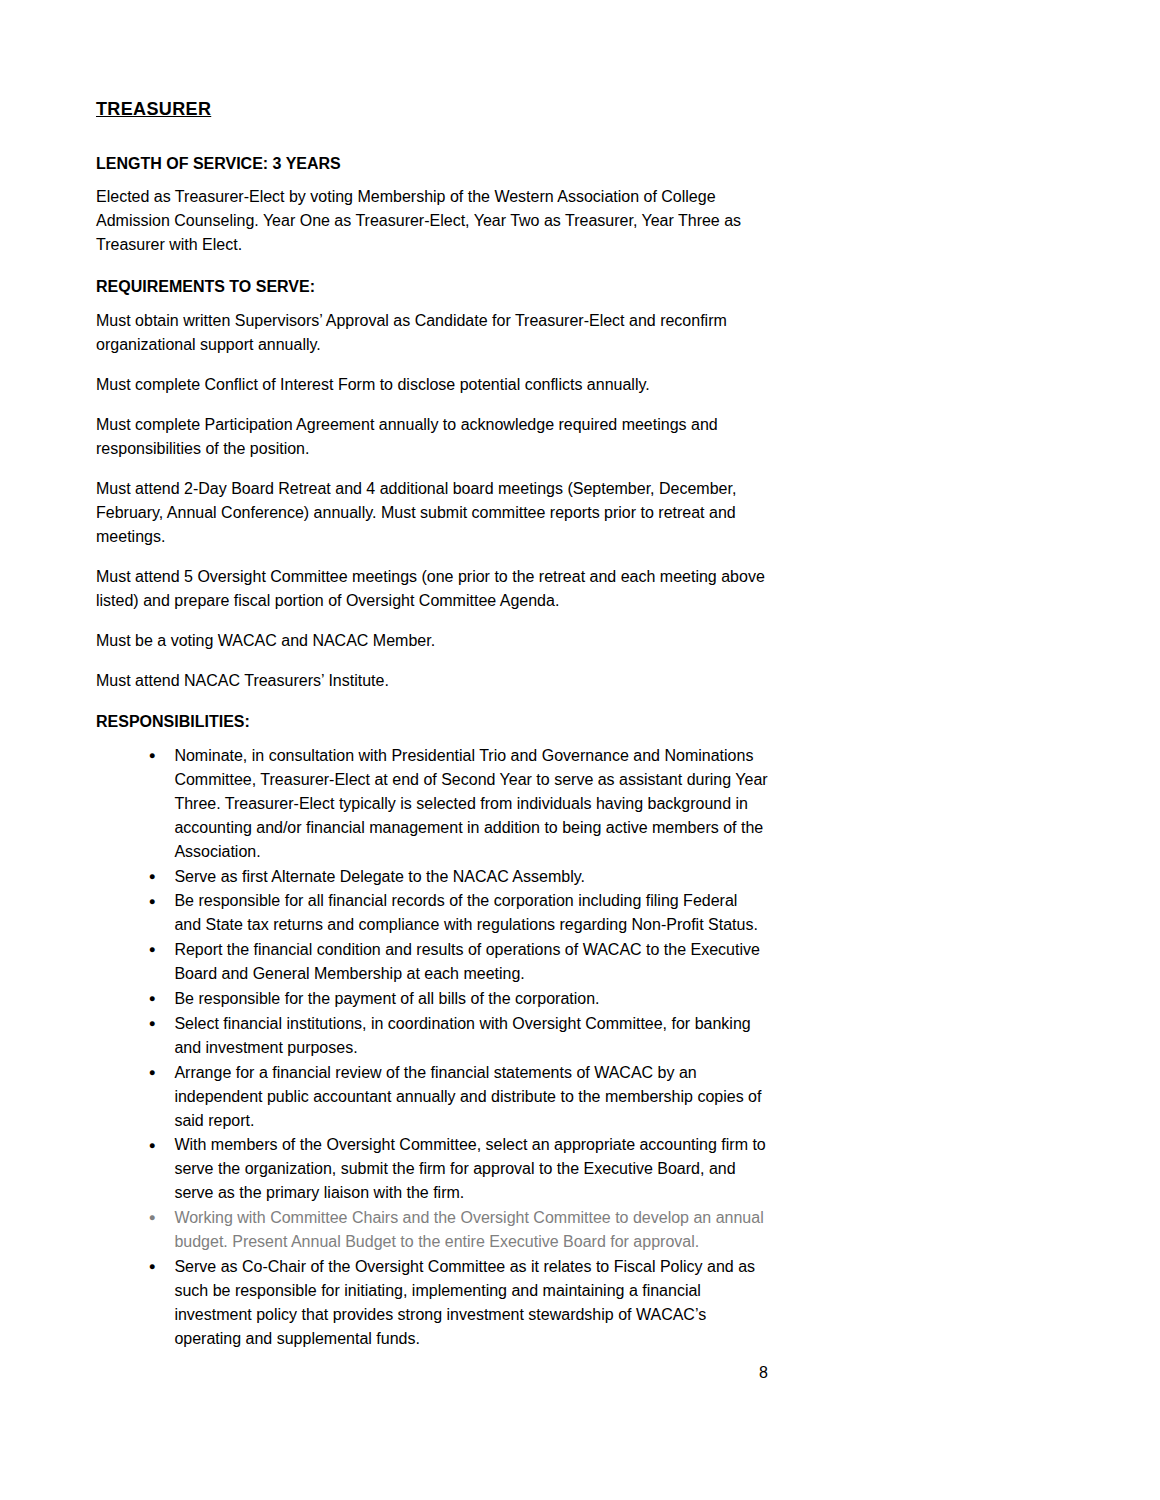TREASURER
LENGTH OF SERVICE: 3 YEARS
Elected as Treasurer-Elect by voting Membership of the Western Association of College Admission Counseling. Year One as Treasurer-Elect, Year Two as Treasurer, Year Three as Treasurer with Elect.
REQUIREMENTS TO SERVE:
Must obtain written Supervisors’ Approval as Candidate for Treasurer-Elect and reconfirm organizational support annually.
Must complete Conflict of Interest Form to disclose potential conflicts annually.
Must complete Participation Agreement annually to acknowledge required meetings and responsibilities of the position.
Must attend 2-Day Board Retreat and 4 additional board meetings (September, December, February, Annual Conference) annually. Must submit committee reports prior to retreat and meetings.
Must attend 5 Oversight Committee meetings (one prior to the retreat and each meeting above listed) and prepare fiscal portion of Oversight Committee Agenda.
Must be a voting WACAC and NACAC Member.
Must attend NACAC Treasurers’ Institute.
RESPONSIBILITIES:
Nominate, in consultation with Presidential Trio and Governance and Nominations Committee, Treasurer-Elect at end of Second Year to serve as assistant during Year Three. Treasurer-Elect typically is selected from individuals having background in accounting and/or financial management in addition to being active members of the Association.
Serve as first Alternate Delegate to the NACAC Assembly.
Be responsible for all financial records of the corporation including filing Federal and State tax returns and compliance with regulations regarding Non-Profit Status.
Report the financial condition and results of operations of WACAC to the Executive Board and General Membership at each meeting.
Be responsible for the payment of all bills of the corporation.
Select financial institutions, in coordination with Oversight Committee, for banking and investment purposes.
Arrange for a financial review of the financial statements of WACAC by an independent public accountant annually and distribute to the membership copies of said report.
With members of the Oversight Committee, select an appropriate accounting firm to serve the organization, submit the firm for approval to the Executive Board, and serve as the primary liaison with the firm.
Working with Committee Chairs and the Oversight Committee to develop an annual budget. Present Annual Budget to the entire Executive Board for approval.
Serve as Co-Chair of the Oversight Committee as it relates to Fiscal Policy and as such be responsible for initiating, implementing and maintaining a financial investment policy that provides strong investment stewardship of WACAC’s operating and supplemental funds.
8